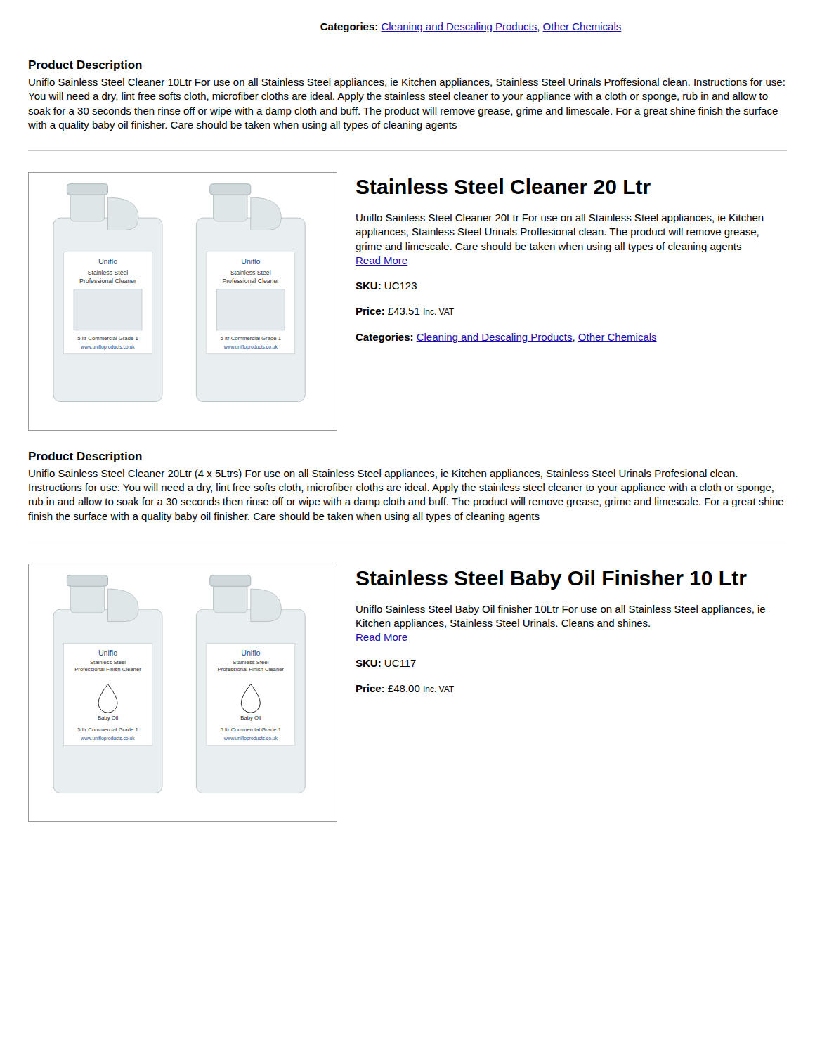Categories: Cleaning and Descaling Products, Other Chemicals
Product Description
Uniflo Sainless Steel Cleaner 10Ltr For use on all Stainless Steel appliances, ie Kitchen appliances, Stainless Steel Urinals Proffesional clean. Instructions for use: You will need a dry, lint free softs cloth, microfiber cloths are ideal. Apply the stainless steel cleaner to your appliance with a cloth or sponge, rub in and allow to soak for a 30 seconds then rinse off or wipe with a damp cloth and buff. The product will remove grease, grime and limescale. For a great shine finish the surface with a quality baby oil finisher. Care should be taken when using all types of cleaning agents
Uniflo Stainless Steel Professional Cleaner 5 ltr Commercial Grade 1 www.unifloproducts.co.uk Uniflo Stainless Steel Professional Cleaner 5 ltr Commercial Grade 1 www.unifloproducts.co.uk
Stainless Steel Cleaner 20 Ltr
Uniflo Sainless Steel Cleaner 20Ltr For use on all Stainless Steel appliances, ie Kitchen appliances, Stainless Steel Urinals Proffesional clean. The product will remove grease, grime and limescale. Care should be taken when using all types of cleaning agents
Read More
SKU: UC123
Price: £43.51 Inc. VAT
Categories: Cleaning and Descaling Products, Other Chemicals
Product Description
Uniflo Sainless Steel Cleaner 20Ltr (4 x 5Ltrs) For use on all Stainless Steel appliances, ie Kitchen appliances, Stainless Steel Urinals Profesional clean. Instructions for use: You will need a dry, lint free softs cloth, microfiber cloths are ideal. Apply the stainless steel cleaner to your appliance with a cloth or sponge, rub in and allow to soak for a 30 seconds then rinse off or wipe with a damp cloth and buff. The product will remove grease, grime and limescale. For a great shine finish the surface with a quality baby oil finisher. Care should be taken when using all types of cleaning agents
Uniflo Stainless Steel Professional Finish Cleaner Baby Oil 5 ltr Commercial Grade 1 www.unifloproducts.co.uk Uniflo Stainless Steel Professional Finish Cleaner Baby Oil 5 ltr Commercial Grade 1 www.unifloproducts.co.uk
Stainless Steel Baby Oil Finisher 10 Ltr
Uniflo Sainless Steel Baby Oil finisher 10Ltr For use on all Stainless Steel appliances, ie Kitchen appliances, Stainless Steel Urinals. Cleans and shines.
Read More
SKU: UC117
Price: £48.00 Inc. VAT